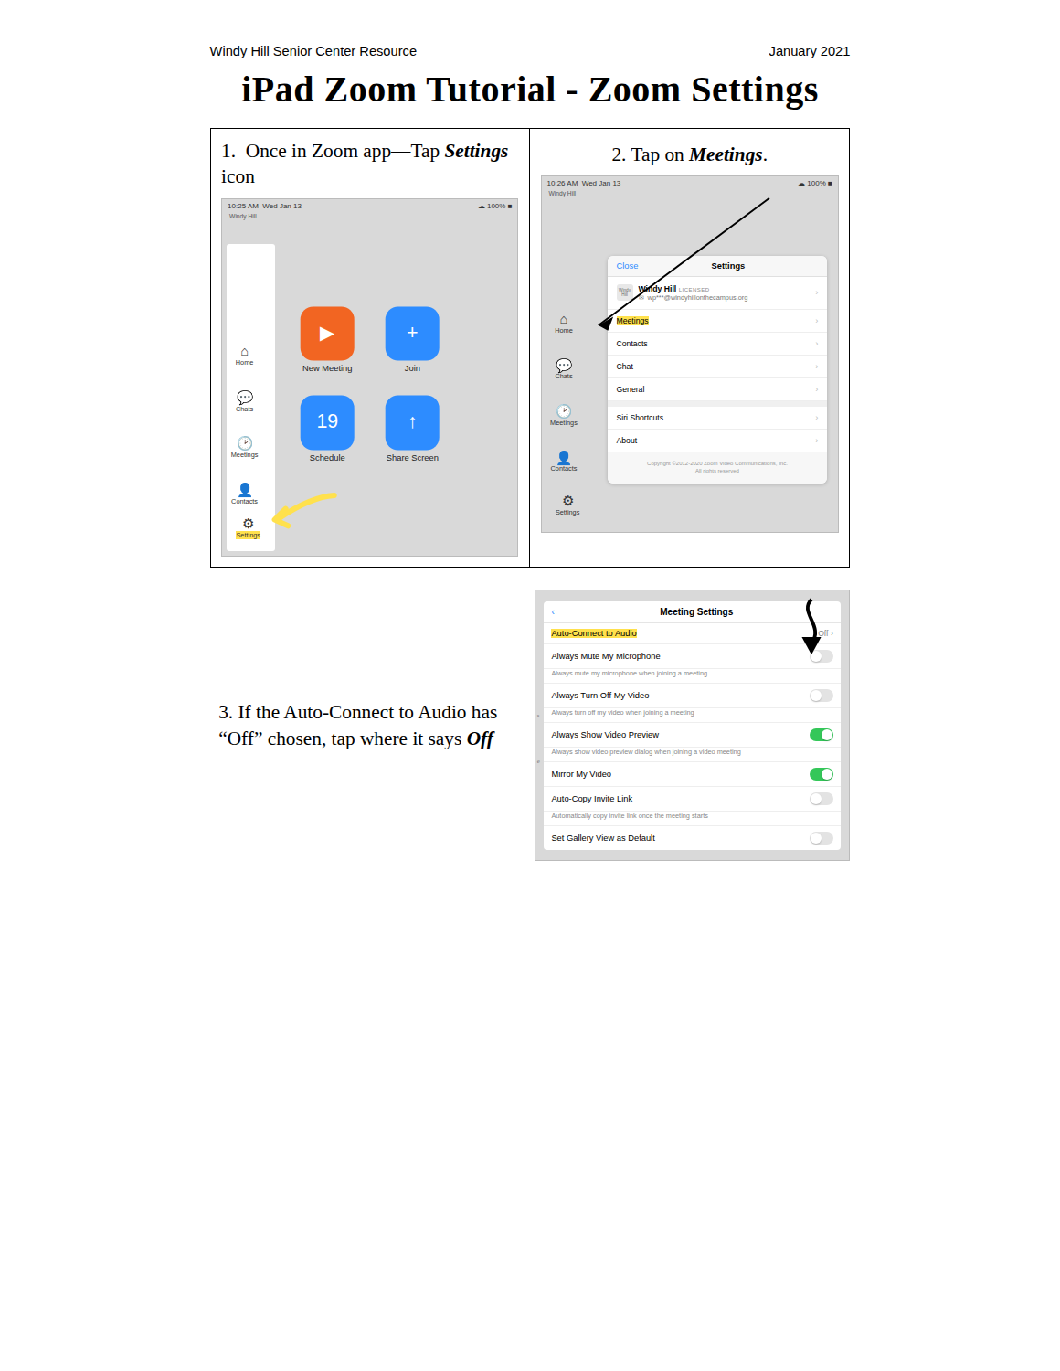Windy Hill Senior Center Resource January 2021
iPad Zoom Tutorial - Zoom Settings
1. Once in Zoom app—Tap Settings icon
10:25 AM Wed Jan 13 ☁ 100% ■
Windy Hill
⌂Home
💬Chats
🕑Meetings
👤Contacts
▶
New Meeting
+
Join
19
Schedule
↑
Share Screen
⚙ Settings
2. Tap on Meetings.
10:26 AM Wed Jan 13 ☁ 100% ■
Windy Hill
⌂Home
💬Chats
🕑Meetings
👤Contacts
⚙ Settings
Close Settings
Windy
Hill
Windy Hill LICENSED
✉ wp***@windyhillonthecampus.org
›
Meetings›
Contacts›
Chat›
General›
Siri Shortcuts›
About›
Copyright ©2012-2020 Zoom Video Communications, Inc.
All rights reserved
3. If the Auto-Connect to Audio has “Off” chosen, tap where it says Off
‹ Meeting Settings
Auto-Connect to Audio Off ›
Always Mute My Microphone
Always mute my microphone when joining a meeting
Always Turn Off My Video
Always turn off my video when joining a meeting
Always Show Video Preview
Always show video preview dialog when joining a video meeting
Mirror My Video
Auto-Copy Invite Link
Automatically copy invite link once the meeting starts
Set Gallery View as Default
s e